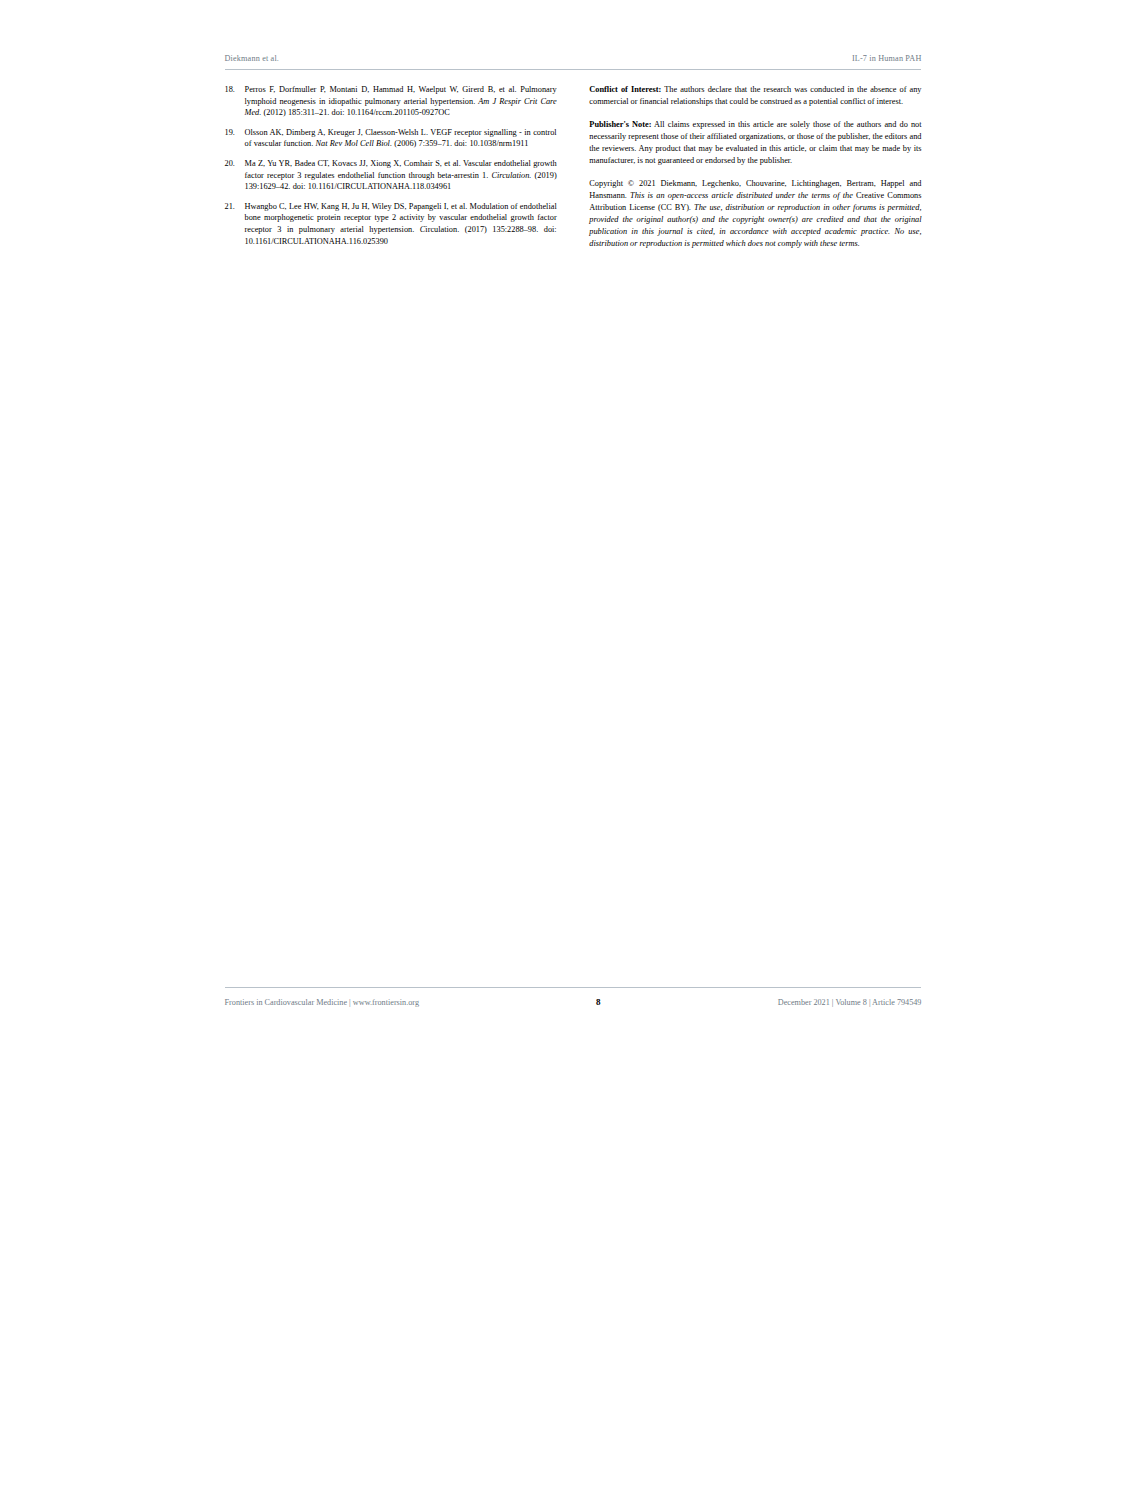Diekmann et al.
IL-7 in Human PAH
Perros F, Dorfmuller P, Montani D, Hammad H, Waelput W, Girerd B, et al. Pulmonary lymphoid neogenesis in idiopathic pulmonary arterial hypertension. Am J Respir Crit Care Med. (2012) 185:311–21. doi: 10.1164/rccm.201105-0927OC
Olsson AK, Dimberg A, Kreuger J, Claesson-Welsh L. VEGF receptor signalling - in control of vascular function. Nat Rev Mol Cell Biol. (2006) 7:359–71. doi: 10.1038/nrm1911
Ma Z, Yu YR, Badea CT, Kovacs JJ, Xiong X, Comhair S, et al. Vascular endothelial growth factor receptor 3 regulates endothelial function through beta-arrestin 1. Circulation. (2019) 139:1629–42. doi: 10.1161/CIRCULATIONAHA.118.034961
Hwangbo C, Lee HW, Kang H, Ju H, Wiley DS, Papangeli I, et al. Modulation of endothelial bone morphogenetic protein receptor type 2 activity by vascular endothelial growth factor receptor 3 in pulmonary arterial hypertension. Circulation. (2017) 135:2288–98. doi: 10.1161/CIRCULATIONAHA.116.025390
Conflict of Interest: The authors declare that the research was conducted in the absence of any commercial or financial relationships that could be construed as a potential conflict of interest.
Publisher's Note: All claims expressed in this article are solely those of the authors and do not necessarily represent those of their affiliated organizations, or those of the publisher, the editors and the reviewers. Any product that may be evaluated in this article, or claim that may be made by its manufacturer, is not guaranteed or endorsed by the publisher.
Copyright © 2021 Diekmann, Legchenko, Chouvarine, Lichtinghagen, Bertram, Happel and Hansmann. This is an open-access article distributed under the terms of the Creative Commons Attribution License (CC BY). The use, distribution or reproduction in other forums is permitted, provided the original author(s) and the copyright owner(s) are credited and that the original publication in this journal is cited, in accordance with accepted academic practice. No use, distribution or reproduction is permitted which does not comply with these terms.
Frontiers in Cardiovascular Medicine | www.frontiersin.org
8
December 2021 | Volume 8 | Article 794549